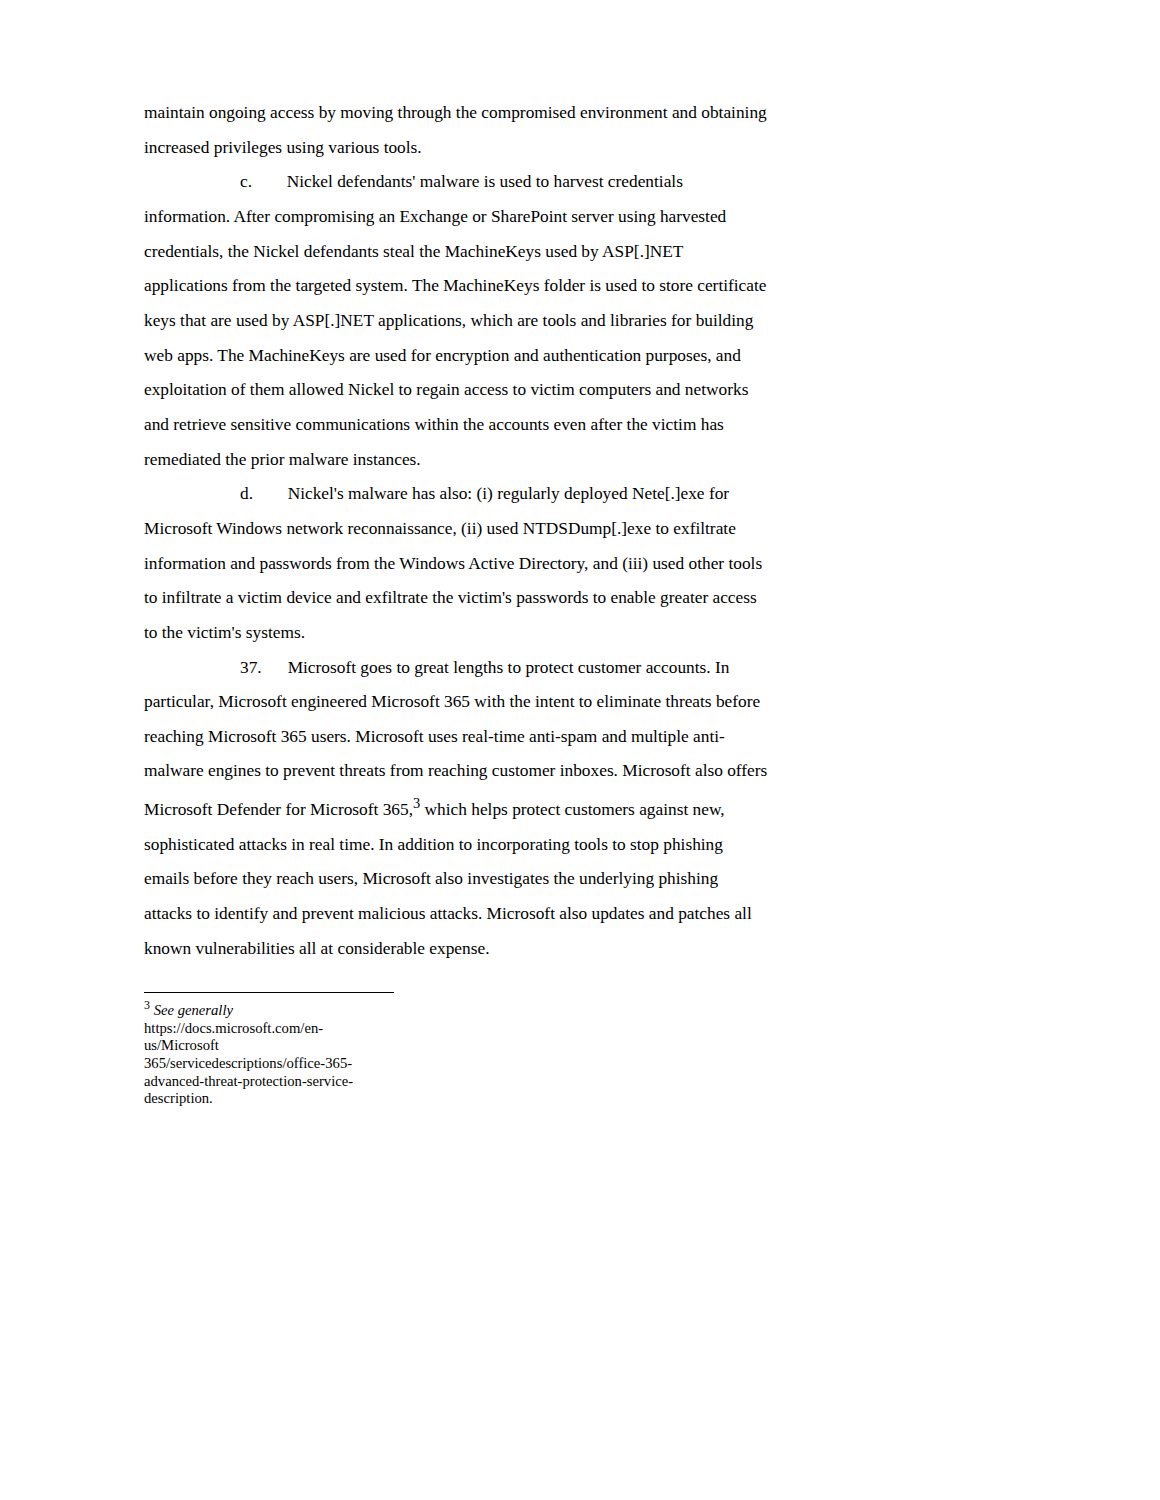maintain ongoing access by moving through the compromised environment and obtaining increased privileges using various tools.
c. Nickel defendants' malware is used to harvest credentials information. After compromising an Exchange or SharePoint server using harvested credentials, the Nickel defendants steal the MachineKeys used by ASP[.]NET applications from the targeted system. The MachineKeys folder is used to store certificate keys that are used by ASP[.]NET applications, which are tools and libraries for building web apps. The MachineKeys are used for encryption and authentication purposes, and exploitation of them allowed Nickel to regain access to victim computers and networks and retrieve sensitive communications within the accounts even after the victim has remediated the prior malware instances.
d. Nickel's malware has also: (i) regularly deployed Nete[.]exe for Microsoft Windows network reconnaissance, (ii) used NTDSDump[.]exe to exfiltrate information and passwords from the Windows Active Directory, and (iii) used other tools to infiltrate a victim device and exfiltrate the victim's passwords to enable greater access to the victim's systems.
37. Microsoft goes to great lengths to protect customer accounts. In particular, Microsoft engineered Microsoft 365 with the intent to eliminate threats before reaching Microsoft 365 users. Microsoft uses real-time anti-spam and multiple anti-malware engines to prevent threats from reaching customer inboxes. Microsoft also offers Microsoft Defender for Microsoft 365,3 which helps protect customers against new, sophisticated attacks in real time. In addition to incorporating tools to stop phishing emails before they reach users, Microsoft also investigates the underlying phishing attacks to identify and prevent malicious attacks. Microsoft also updates and patches all known vulnerabilities all at considerable expense.
3 See generally https://docs.microsoft.com/en-us/Microsoft 365/servicedescriptions/office-365-advanced-threat-protection-service-description.